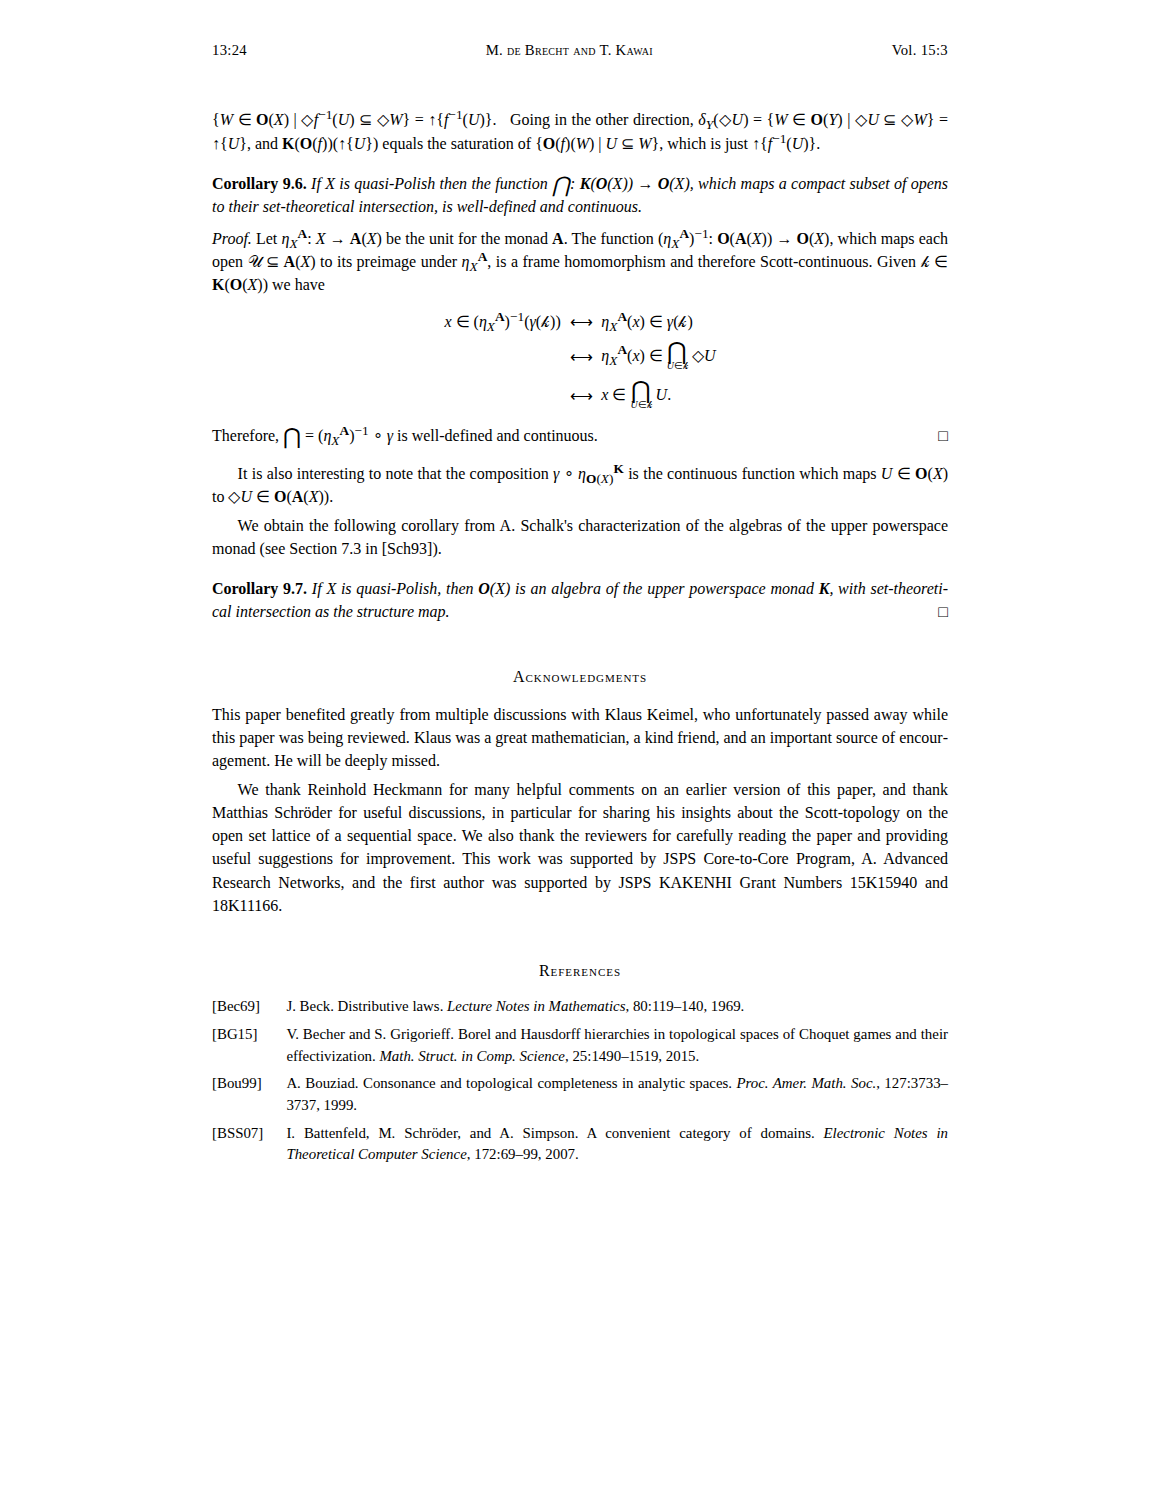13:24 M. de Brecht and T. Kawai Vol. 15:3
{W ∈ O(X) | ◇f−1(U) ⊆ ◇W} = ↑{f−1(U)}. Going in the other direction, δY(◇U) = {W ∈ O(Y) | ◇U ⊆ ◇W} = ↑{U}, and K(O(f))(↑{U}) equals the saturation of {O(f)(W) | U ⊆ W}, which is just ↑{f−1(U)}.
Corollary 9.6. If X is quasi-Polish then the function ⋂: K(O(X)) → O(X), which maps a compact subset of opens to their set-theoretical intersection, is well-defined and continuous.
Proof. Let ηXA: X → A(X) be the unit for the monad A. The function (ηXA)−1: O(A(X)) → O(X), which maps each open 𝒰 ⊆ A(X) to its preimage under ηXA, is a frame homomorphism and therefore Scott-continuous. Given 𝓀 ∈ K(O(X)) we have
x ∈ (ηXA)−1(γ(𝓀)) ⟷ ηXA(x) ∈ γ(𝓀) ⟷ ηXA(x) ∈ ⋂U∈𝓀 ◇U ⟷ x ∈ ⋂U∈𝓀 U.
Therefore, ⋂ = (ηXA)−1 ∘ γ is well-defined and continuous. □
It is also interesting to note that the composition γ ∘ ηO(X)K is the continuous function which maps U ∈ O(X) to ◇U ∈ O(A(X)).
We obtain the following corollary from A. Schalk's characterization of the algebras of the upper powerspace monad (see Section 7.3 in [Sch93]).
Corollary 9.7. If X is quasi-Polish, then O(X) is an algebra of the upper powerspace monad K, with set-theoretical intersection as the structure map. □
Acknowledgments
This paper benefited greatly from multiple discussions with Klaus Keimel, who unfortunately passed away while this paper was being reviewed. Klaus was a great mathematician, a kind friend, and an important source of encouragement. He will be deeply missed.
We thank Reinhold Heckmann for many helpful comments on an earlier version of this paper, and thank Matthias Schröder for useful discussions, in particular for sharing his insights about the Scott-topology on the open set lattice of a sequential space. We also thank the reviewers for carefully reading the paper and providing useful suggestions for improvement. This work was supported by JSPS Core-to-Core Program, A. Advanced Research Networks, and the first author was supported by JSPS KAKENHI Grant Numbers 15K15940 and 18K11166.
References
[Bec69] J. Beck. Distributive laws. Lecture Notes in Mathematics, 80:119–140, 1969.
[BG15] V. Becher and S. Grigorieff. Borel and Hausdorff hierarchies in topological spaces of Choquet games and their effectivization. Math. Struct. in Comp. Science, 25:1490–1519, 2015.
[Bou99] A. Bouziad. Consonance and topological completeness in analytic spaces. Proc. Amer. Math. Soc., 127:3733–3737, 1999.
[BSS07] I. Battenfeld, M. Schröder, and A. Simpson. A convenient category of domains. Electronic Notes in Theoretical Computer Science, 172:69–99, 2007.